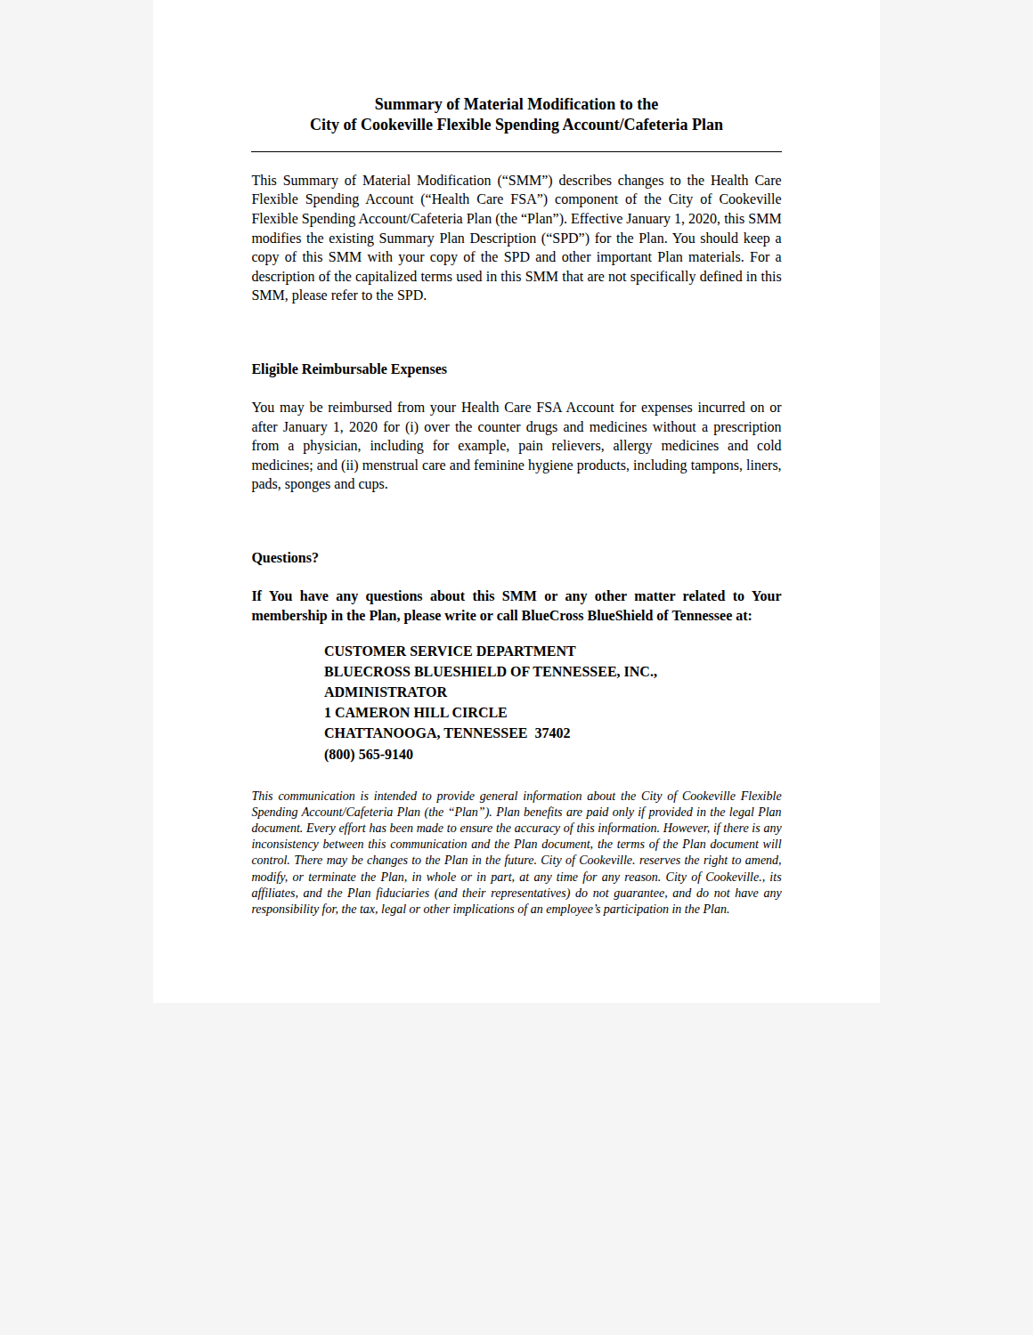Summary of Material Modification to theCity of Cookeville Flexible Spending Account/Cafeteria Plan
This Summary of Material Modification (“SMM”) describes changes to the Health Care Flexible Spending Account (“Health Care FSA”) component of the City of Cookeville Flexible Spending Account/Cafeteria Plan (the “Plan”). Effective January 1, 2020, this SMM modifies the existing Summary Plan Description (“SPD”) for the Plan. You should keep a copy of this SMM with your copy of the SPD and other important Plan materials. For a description of the capitalized terms used in this SMM that are not specifically defined in this SMM, please refer to the SPD.
Eligible Reimbursable Expenses
You may be reimbursed from your Health Care FSA Account for expenses incurred on or after January 1, 2020 for (i) over the counter drugs and medicines without a prescription from a physician, including for example, pain relievers, allergy medicines and cold medicines; and (ii) menstrual care and feminine hygiene products, including tampons, liners, pads, sponges and cups.
Questions?
If You have any questions about this SMM or any other matter related to Your membership in the Plan, please write or call BlueCross BlueShield of Tennessee at:
CUSTOMER SERVICE DEPARTMENT
BLUECROSS BLUESHIELD OF TENNESSEE, INC.,
ADMINISTRATOR
1 CAMERON HILL CIRCLE
CHATTANOOGA, TENNESSEE 37402
(800) 565-9140
This communication is intended to provide general information about the City of Cookeville Flexible Spending Account/Cafeteria Plan (the “Plan”). Plan benefits are paid only if provided in the legal Plan document. Every effort has been made to ensure the accuracy of this information. However, if there is any inconsistency between this communication and the Plan document, the terms of the Plan document will control. There may be changes to the Plan in the future. City of Cookeville. reserves the right to amend, modify, or terminate the Plan, in whole or in part, at any time for any reason. City of Cookeville., its affiliates, and the Plan fiduciaries (and their representatives) do not guarantee, and do not have any responsibility for, the tax, legal or other implications of an employee’s participation in the Plan.